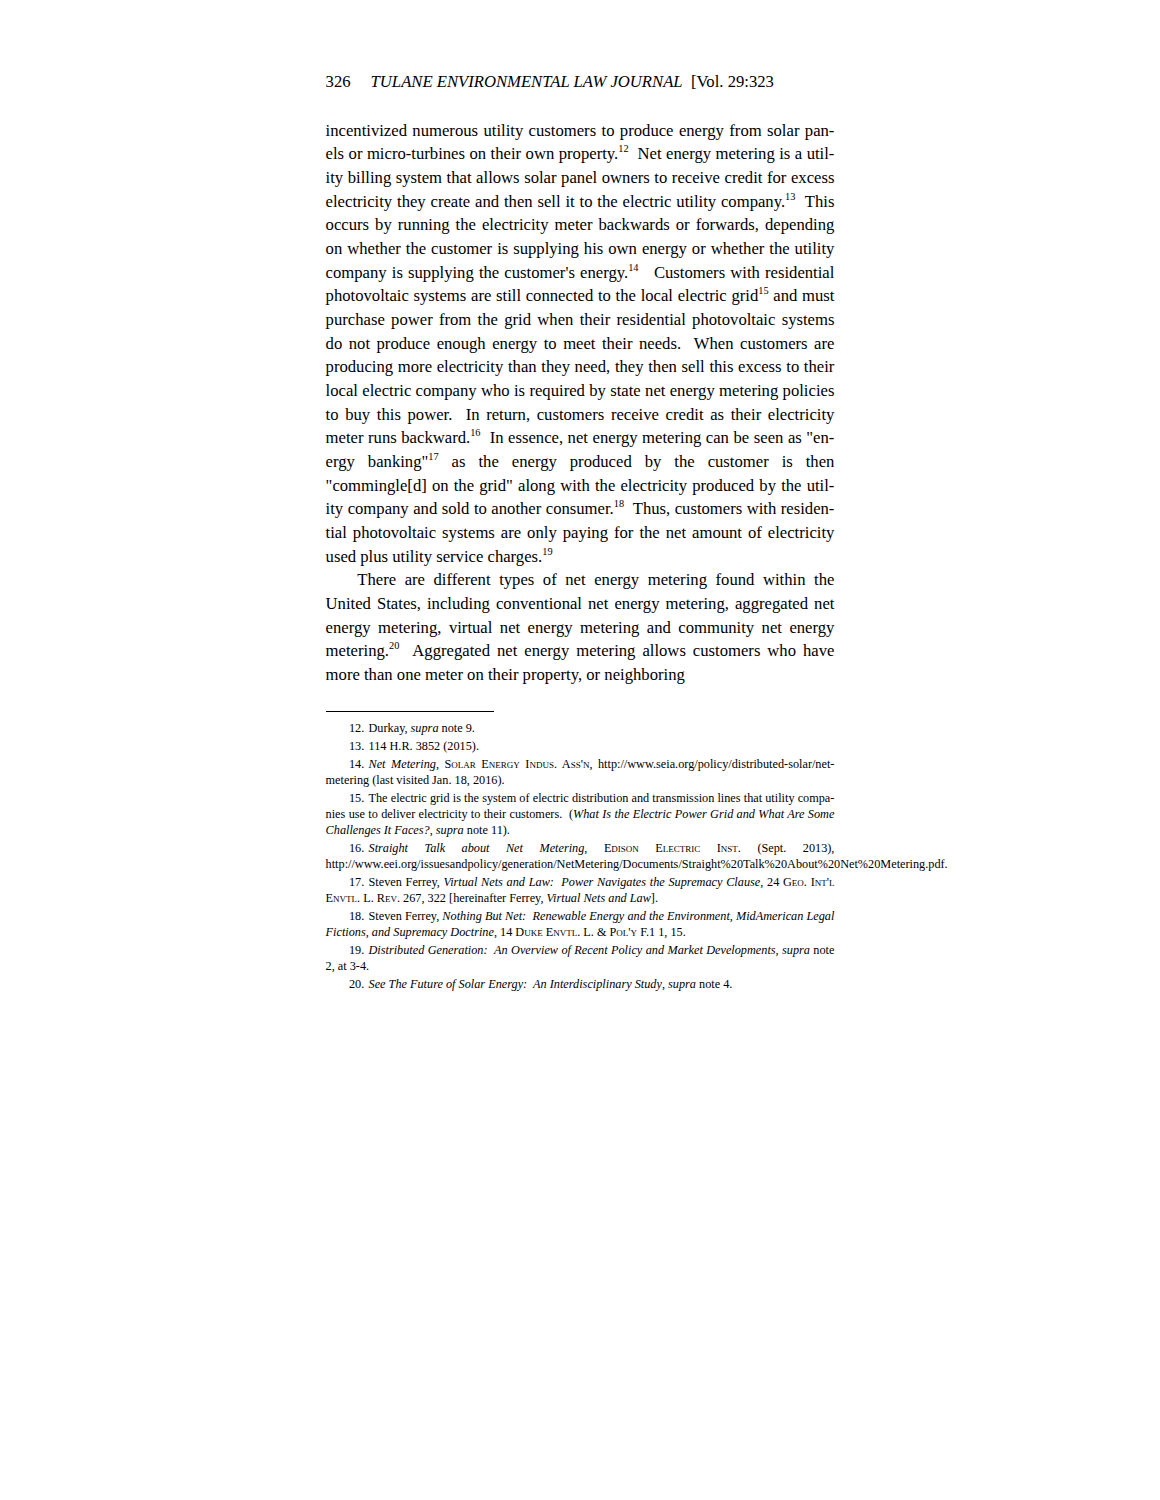326 TULANE ENVIRONMENTAL LAW JOURNAL [Vol. 29:323
incentivized numerous utility customers to produce energy from solar panels or micro-turbines on their own property.12 Net energy metering is a utility billing system that allows solar panel owners to receive credit for excess electricity they create and then sell it to the electric utility company.13 This occurs by running the electricity meter backwards or forwards, depending on whether the customer is supplying his own energy or whether the utility company is supplying the customer's energy.14 Customers with residential photovoltaic systems are still connected to the local electric grid15 and must purchase power from the grid when their residential photovoltaic systems do not produce enough energy to meet their needs. When customers are producing more electricity than they need, they then sell this excess to their local electric company who is required by state net energy metering policies to buy this power. In return, customers receive credit as their electricity meter runs backward.16 In essence, net energy metering can be seen as "energy banking"17 as the energy produced by the customer is then "commingle[d] on the grid" along with the electricity produced by the utility company and sold to another consumer.18 Thus, customers with residential photovoltaic systems are only paying for the net amount of electricity used plus utility service charges.19
There are different types of net energy metering found within the United States, including conventional net energy metering, aggregated net energy metering, virtual net energy metering and community net energy metering.20 Aggregated net energy metering allows customers who have more than one meter on their property, or neighboring
12. Durkay, supra note 9.
13. 114 H.R. 3852 (2015).
14. Net Metering, Solar Energy Indus. Ass'n, http://www.seia.org/policy/distributed-solar/net-metering (last visited Jan. 18, 2016).
15. The electric grid is the system of electric distribution and transmission lines that utility companies use to deliver electricity to their customers. (What Is the Electric Power Grid and What Are Some Challenges It Faces?, supra note 11).
16. Straight Talk about Net Metering, Edison Electric Inst. (Sept. 2013), http://www.eei.org/issuesandpolicy/generation/NetMetering/Documents/Straight%20Talk%20About%20Net%20Metering.pdf.
17. Steven Ferrey, Virtual Nets and Law: Power Navigates the Supremacy Clause, 24 Geo. Int'l Envtl. L. Rev. 267, 322 [hereinafter Ferrey, Virtual Nets and Law].
18. Steven Ferrey, Nothing But Net: Renewable Energy and the Environment, MidAmerican Legal Fictions, and Supremacy Doctrine, 14 Duke Envtl. L. & Pol'y F.1 1, 15.
19. Distributed Generation: An Overview of Recent Policy and Market Developments, supra note 2, at 3-4.
20. See The Future of Solar Energy: An Interdisciplinary Study, supra note 4.